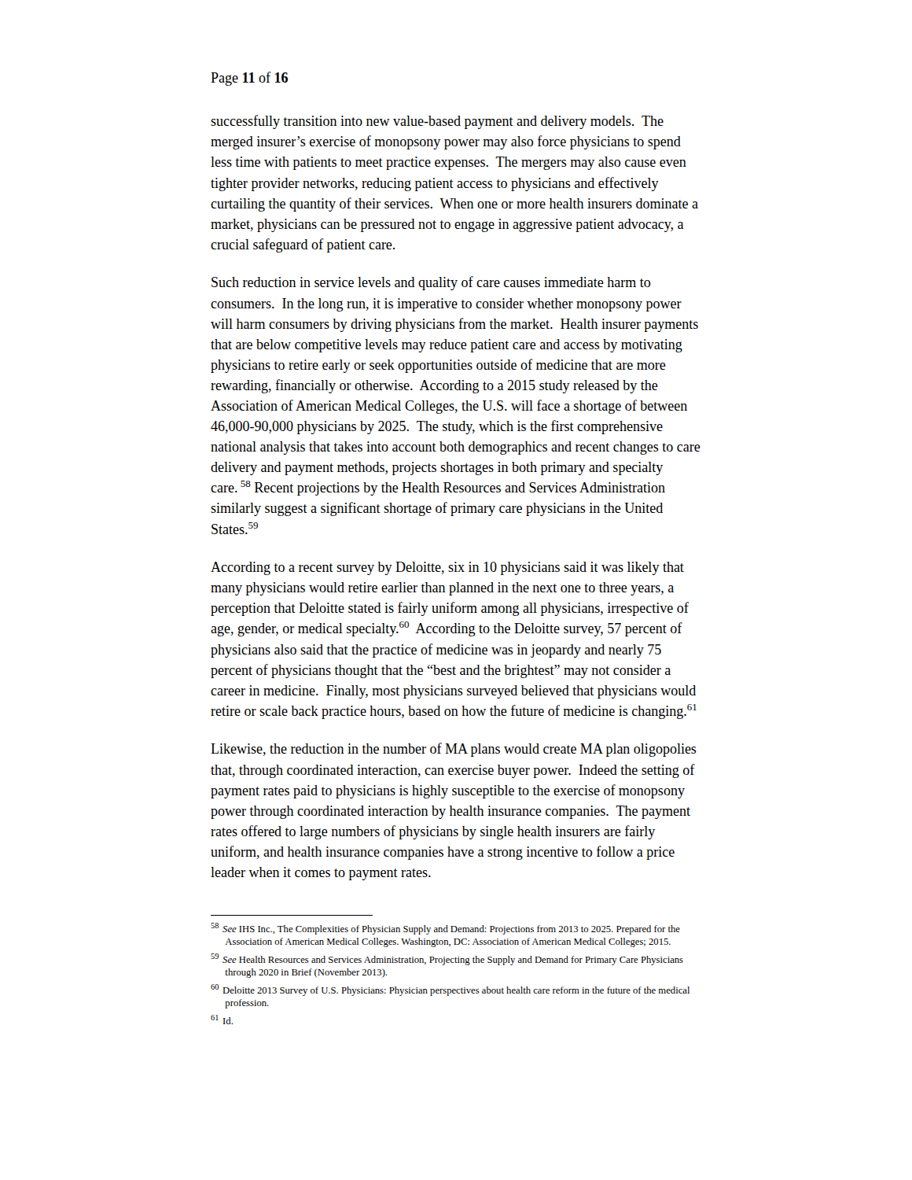Page 11 of 16
successfully transition into new value-based payment and delivery models. The merged insurer’s exercise of monopsony power may also force physicians to spend less time with patients to meet practice expenses. The mergers may also cause even tighter provider networks, reducing patient access to physicians and effectively curtailing the quantity of their services. When one or more health insurers dominate a market, physicians can be pressured not to engage in aggressive patient advocacy, a crucial safeguard of patient care.
Such reduction in service levels and quality of care causes immediate harm to consumers. In the long run, it is imperative to consider whether monopsony power will harm consumers by driving physicians from the market. Health insurer payments that are below competitive levels may reduce patient care and access by motivating physicians to retire early or seek opportunities outside of medicine that are more rewarding, financially or otherwise. According to a 2015 study released by the Association of American Medical Colleges, the U.S. will face a shortage of between 46,000-90,000 physicians by 2025. The study, which is the first comprehensive national analysis that takes into account both demographics and recent changes to care delivery and payment methods, projects shortages in both primary and specialty care. 58 Recent projections by the Health Resources and Services Administration similarly suggest a significant shortage of primary care physicians in the United States.59
According to a recent survey by Deloitte, six in 10 physicians said it was likely that many physicians would retire earlier than planned in the next one to three years, a perception that Deloitte stated is fairly uniform among all physicians, irrespective of age, gender, or medical specialty.60 According to the Deloitte survey, 57 percent of physicians also said that the practice of medicine was in jeopardy and nearly 75 percent of physicians thought that the “best and the brightest” may not consider a career in medicine. Finally, most physicians surveyed believed that physicians would retire or scale back practice hours, based on how the future of medicine is changing.61
Likewise, the reduction in the number of MA plans would create MA plan oligopolies that, through coordinated interaction, can exercise buyer power. Indeed the setting of payment rates paid to physicians is highly susceptible to the exercise of monopsony power through coordinated interaction by health insurance companies. The payment rates offered to large numbers of physicians by single health insurers are fairly uniform, and health insurance companies have a strong incentive to follow a price leader when it comes to payment rates.
58 See IHS Inc., The Complexities of Physician Supply and Demand: Projections from 2013 to 2025. Prepared for the Association of American Medical Colleges. Washington, DC: Association of American Medical Colleges; 2015.
59 See Health Resources and Services Administration, Projecting the Supply and Demand for Primary Care Physicians through 2020 in Brief (November 2013).
60 Deloitte 2013 Survey of U.S. Physicians: Physician perspectives about health care reform in the future of the medical profession.
61 Id.